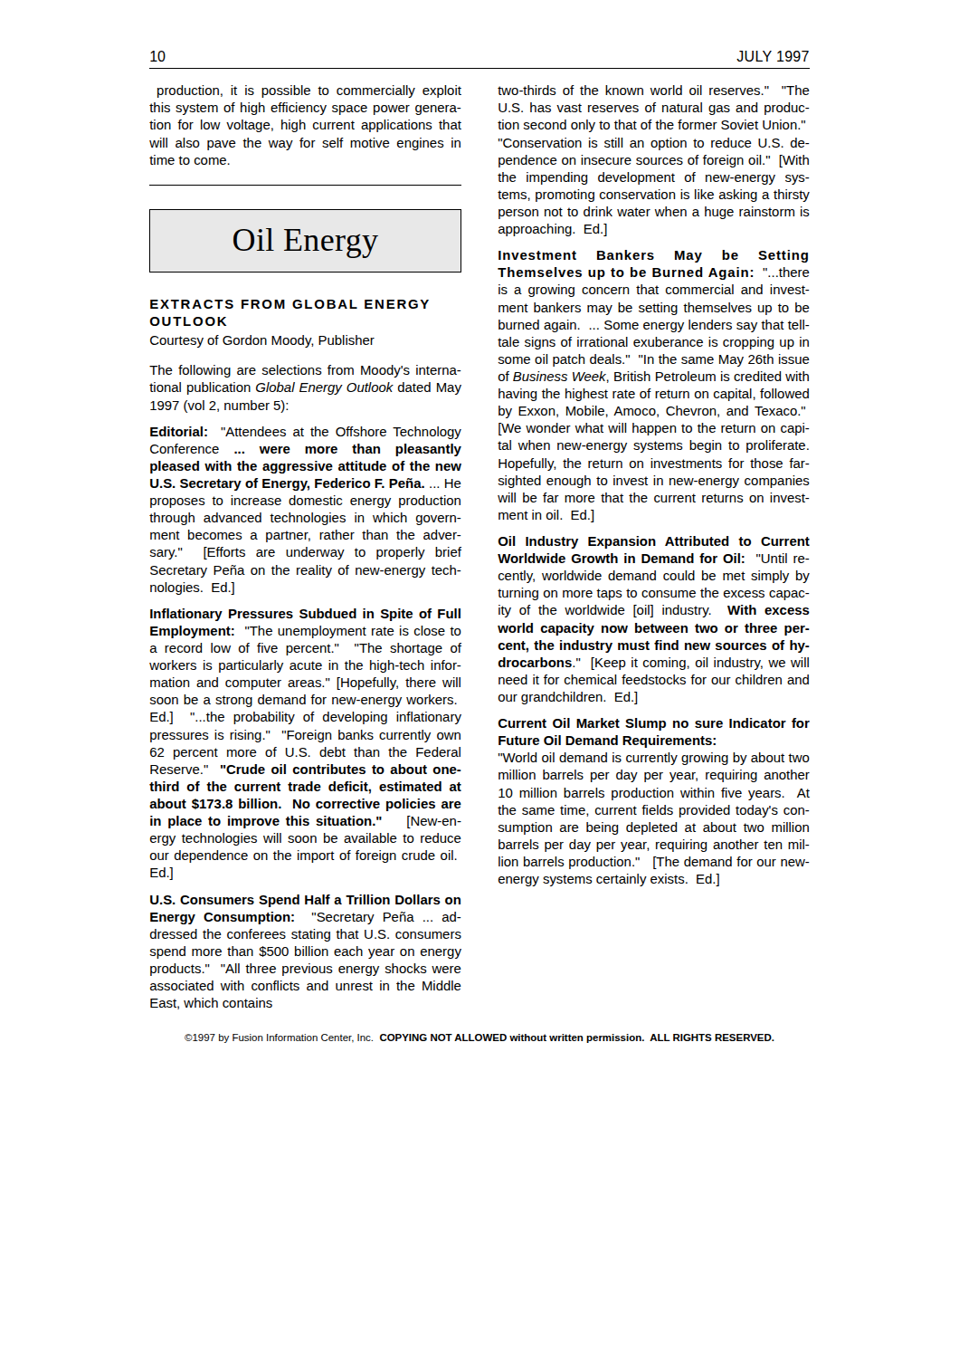10
JULY 1997
production, it is possible to commercially exploit this system of high efficiency space power generation for low voltage, high current applications that will also pave the way for self motive engines in time to come.
Oil Energy
EXTRACTS FROM GLOBAL ENERGY OUTLOOK
Courtesy of Gordon Moody, Publisher
The following are selections from Moody's international publication Global Energy Outlook dated May 1997 (vol 2, number 5):
Editorial: "Attendees at the Offshore Technology Conference ... were more than pleasantly pleased with the aggressive attitude of the new U.S. Secretary of Energy, Federico F. Peña. ... He proposes to increase domestic energy production through advanced technologies in which government becomes a partner, rather than the adversary." [Efforts are underway to properly brief Secretary Peña on the reality of new-energy technologies. Ed.]
Inflationary Pressures Subdued in Spite of Full Employment: "The unemployment rate is close to a record low of five percent." "The shortage of workers is particularly acute in the high-tech information and computer areas." [Hopefully, there will soon be a strong demand for new-energy workers. Ed.] "...the probability of developing inflationary pressures is rising." "Foreign banks currently own 62 percent more of U.S. debt than the Federal Reserve." "Crude oil contributes to about one-third of the current trade deficit, estimated at about $173.8 billion. No corrective policies are in place to improve this situation." [New-energy technologies will soon be available to reduce our dependence on the import of foreign crude oil. Ed.]
U.S. Consumers Spend Half a Trillion Dollars on Energy Consumption: "Secretary Peña ... addressed the conferees stating that U.S. consumers spend more than $500 billion each year on energy products." "All three previous energy shocks were associated with conflicts and unrest in the Middle East, which contains
two-thirds of the known world oil reserves." "The U.S. has vast reserves of natural gas and production second only to that of the former Soviet Union." "Conservation is still an option to reduce U.S. dependence on insecure sources of foreign oil." [With the impending development of new-energy systems, promoting conservation is like asking a thirsty person not to drink water when a huge rainstorm is approaching. Ed.]
Investment Bankers May be Setting Themselves up to be Burned Again: "...there is a growing concern that commercial and investment bankers may be setting themselves up to be burned again. ... Some energy lenders say that telltale signs of irrational exuberance is cropping up in some oil patch deals." "In the same May 26th issue of Business Week, British Petroleum is credited with having the highest rate of return on capital, followed by Exxon, Mobile, Amoco, Chevron, and Texaco." [We wonder what will happen to the return on capital when new-energy systems begin to proliferate. Hopefully, the return on investments for those farsighted enough to invest in new-energy companies will be far more that the current returns on investment in oil. Ed.]
Oil Industry Expansion Attributed to Current Worldwide Growth in Demand for Oil: "Until recently, worldwide demand could be met simply by turning on more taps to consume the excess capacity of the worldwide [oil] industry. With excess world capacity now between two or three percent, the industry must find new sources of hydrocarbons." [Keep it coming, oil industry, we will need it for chemical feedstocks for our children and our grandchildren. Ed.]
Current Oil Market Slump no sure Indicator for Future Oil Demand Requirements:
"World oil demand is currently growing by about two million barrels per day per year, requiring another 10 million barrels production within five years. At the same time, current fields provided today's consumption are being depleted at about two million barrels per day per year, requiring another ten million barrels production." [The demand for our new-energy systems certainly exists. Ed.]
©1997 by Fusion Information Center, Inc. COPYING NOT ALLOWED without written permission. ALL RIGHTS RESERVED.